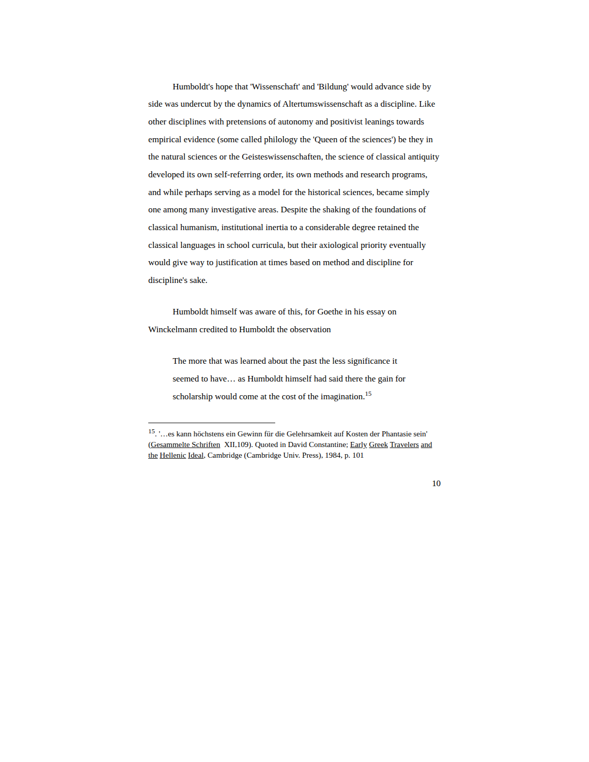Humboldt's hope that 'Wissenschaft' and 'Bildung' would advance side by side was undercut by the dynamics of Altertumswissenschaft as a discipline. Like other disciplines with pretensions of autonomy and positivist leanings towards empirical evidence (some called philology the 'Queen of the sciences') be they in the natural sciences or the Geisteswissenschaften, the science of classical antiquity developed its own self-referring order, its own methods and research programs, and while perhaps serving as a model for the historical sciences, became simply one among many investigative areas. Despite the shaking of the foundations of classical humanism, institutional inertia to a considerable degree retained the classical languages in school curricula, but their axiological priority eventually would give way to justification at times based on method and discipline for discipline's sake.
Humboldt himself was aware of this, for Goethe in his essay on Winckelmann credited to Humboldt the observation
The more that was learned about the past the less significance it seemed to have… as Humboldt himself had said there the gain for scholarship would come at the cost of the imagination.15
15. '…es kann höchstens ein Gewinn für die Gelehrsamkeit auf Kosten der Phantasie sein' (Gesammelte Schriften XII,109). Quoted in David Constantine; Early Greek Travelers and the Hellenic Ideal, Cambridge (Cambridge Univ. Press), 1984, p. 101
10